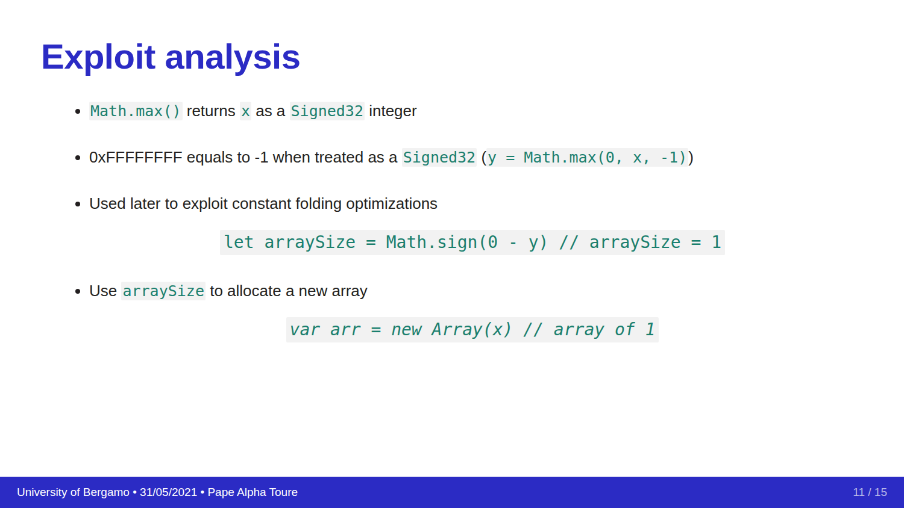Exploit analysis
Math.max() returns x as a Signed32 integer
0xFFFFFFFF equals to -1 when treated as a Signed32 (y = Math.max(0, x, -1))
Used later to exploit constant folding optimizations let arraySize = Math.sign(0 - y) // arraySize = 1
Use arraySize to allocate a new array var arr = new Array(x) // array of 1
University of Bergamo • 31/05/2021 • Pape Alpha Toure 11 / 15